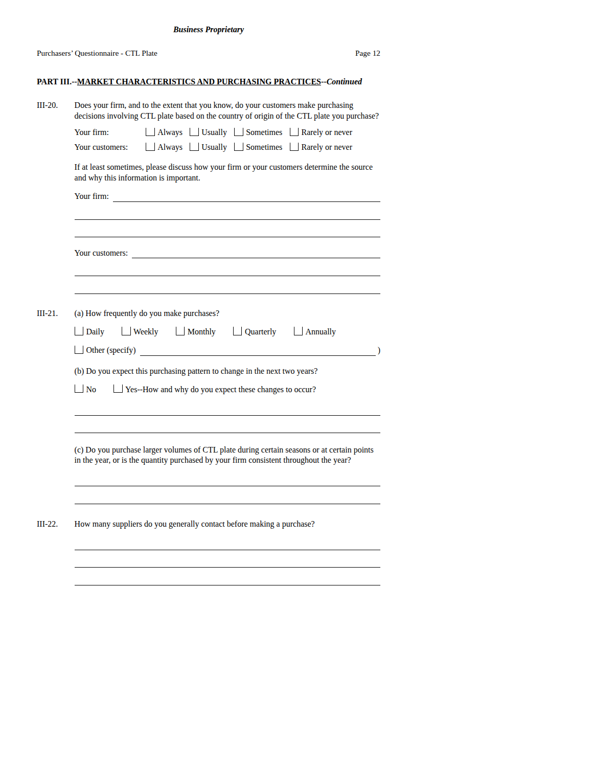Business Proprietary
Purchasers’ Questionnaire - CTL Plate
Page 12
PART III.--MARKET CHARACTERISTICS AND PURCHASING PRACTICES--Continued
III-20.
Does your firm, and to the extent that you know, do your customers make purchasing decisions involving CTL plate based on the country of origin of the CTL plate you purchase?
| Your firm: | Always | Usually | Sometimes | Rarely or never |
| Your customers: | Always | Usually | Sometimes | Rarely or never |
If at least sometimes, please discuss how your firm or your customers determine the source and why this information is important.
Your firm:
Your customers:
III-21.
(a) How frequently do you make purchases?
Daily Weekly Monthly Quarterly Annually
Other (specify)
)
(b) Do you expect this purchasing pattern to change in the next two years?
No Yes--How and why do you expect these changes to occur?
(c) Do you purchase larger volumes of CTL plate during certain seasons or at certain points in the year, or is the quantity purchased by your firm consistent throughout the year?
III-22.
How many suppliers do you generally contact before making a purchase?